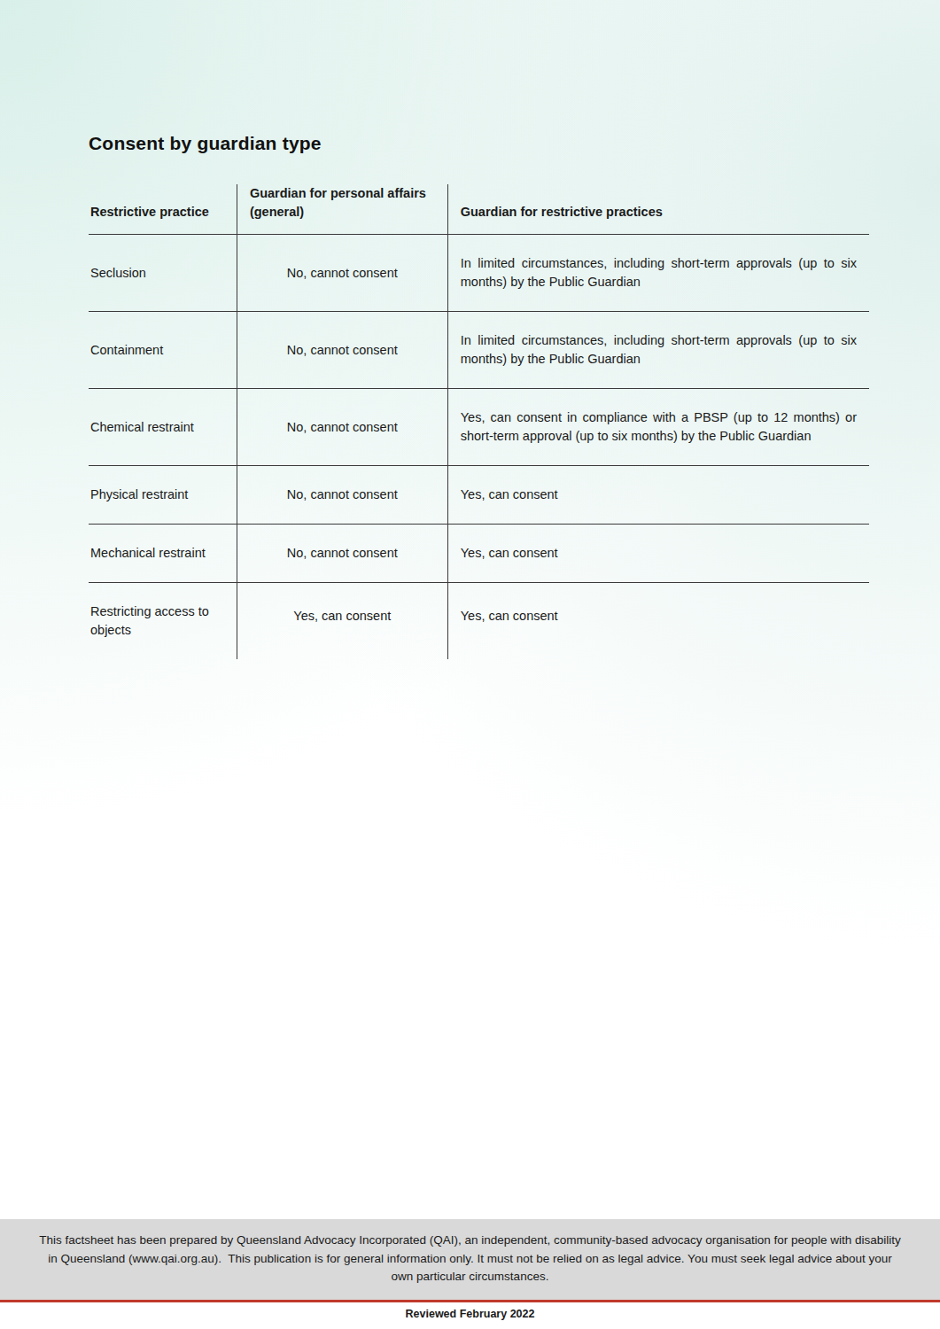Consent by guardian type
| Restrictive practice | Guardian for personal affairs (general) | Guardian for restrictive practices |
| --- | --- | --- |
| Seclusion | No, cannot consent | In limited circumstances, including short-term approvals (up to six months) by the Public Guardian |
| Containment | No, cannot consent | In limited circumstances, including short-term approvals (up to six months) by the Public Guardian |
| Chemical restraint | No, cannot consent | Yes, can consent in compliance with a PBSP (up to 12 months) or short-term approval (up to six months) by the Public Guardian |
| Physical restraint | No, cannot consent | Yes, can consent |
| Mechanical restraint | No, cannot consent | Yes, can consent |
| Restricting access to objects | Yes, can consent | Yes, can consent |
This factsheet has been prepared by Queensland Advocacy Incorporated (QAI), an independent, community-based advocacy organisation for people with disability in Queensland (www.qai.org.au). This publication is for general information only. It must not be relied on as legal advice. You must seek legal advice about your own particular circumstances.
Reviewed February 2022